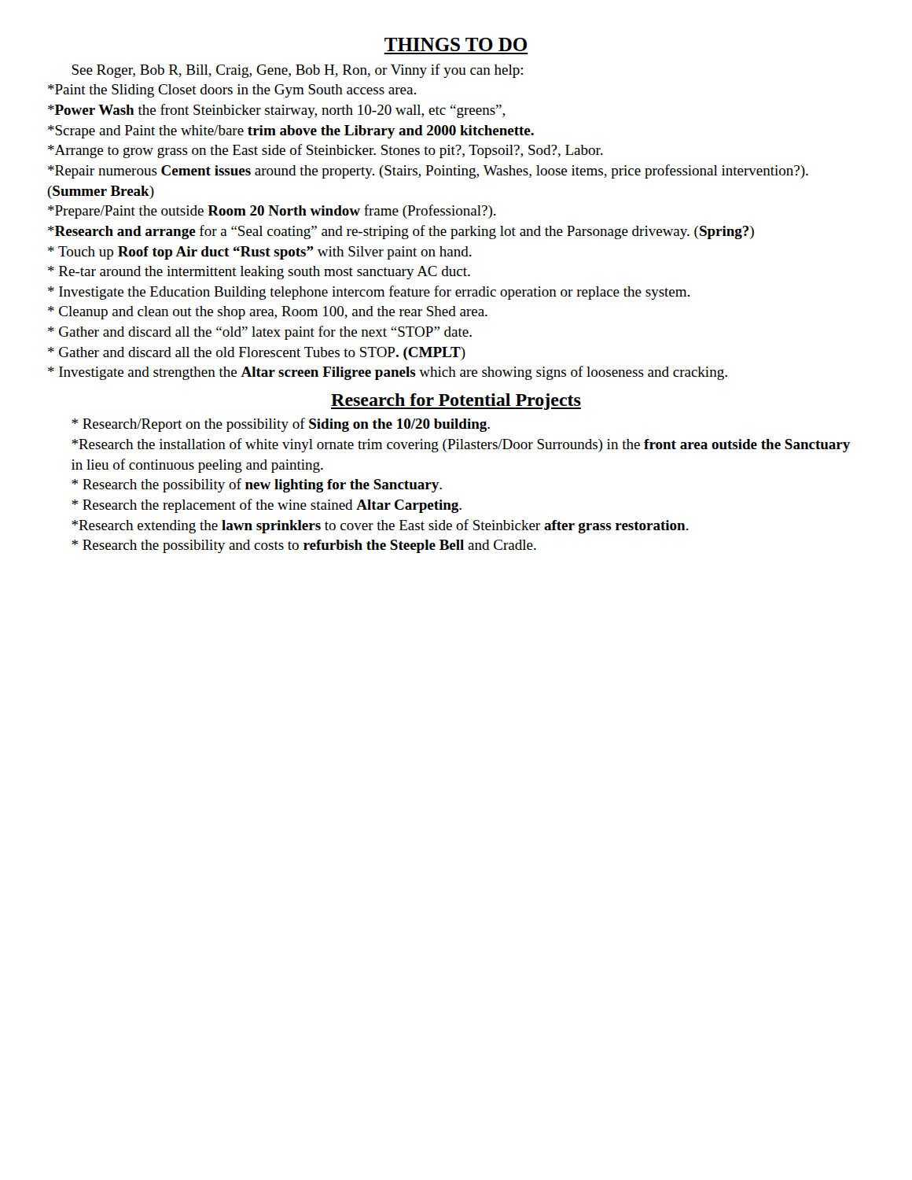THINGS TO DO
See Roger, Bob R, Bill, Craig, Gene, Bob H, Ron, or Vinny if you can help:
Paint the Sliding Closet doors in the Gym South access area.
Power Wash the front Steinbicker stairway, north 10-20 wall, etc “greens”,
Scrape and Paint the white/bare trim above the Library and 2000 kitchenette.
Arrange to grow grass on the East side of Steinbicker. Stones to pit?, Topsoil?, Sod?, Labor.
Repair numerous Cement issues around the property. (Stairs, Pointing, Washes, loose items, price professional intervention?). (Summer Break)
Prepare/Paint the outside Room 20 North window frame (Professional?).
Research and arrange for a “Seal coating” and re-striping of the parking lot and the Parsonage driveway. (Spring?)
Touch up Roof top Air duct “Rust spots” with Silver paint on hand.
Re-tar around the intermittent leaking south most sanctuary AC duct.
Investigate the Education Building telephone intercom feature for erradic operation or replace the system.
Cleanup and clean out the shop area, Room 100, and the rear Shed area.
Gather and discard all the “old” latex paint for the next “STOP” date.
Gather and discard all the old Florescent Tubes to STOP. (CMPLT)
Investigate and strengthen the Altar screen Filigree panels which are showing signs of looseness and cracking.
Research for Potential Projects
Research/Report on the possibility of Siding on the 10/20 building.
Research the installation of white vinyl ornate trim covering (Pilasters/Door Surrounds) in the front area outside the Sanctuary in lieu of continuous peeling and painting.
Research the possibility of new lighting for the Sanctuary.
Research the replacement of the wine stained Altar Carpeting.
Research extending the lawn sprinklers to cover the East side of Steinbicker after grass restoration.
Research the possibility and costs to refurbish the Steeple Bell and Cradle.